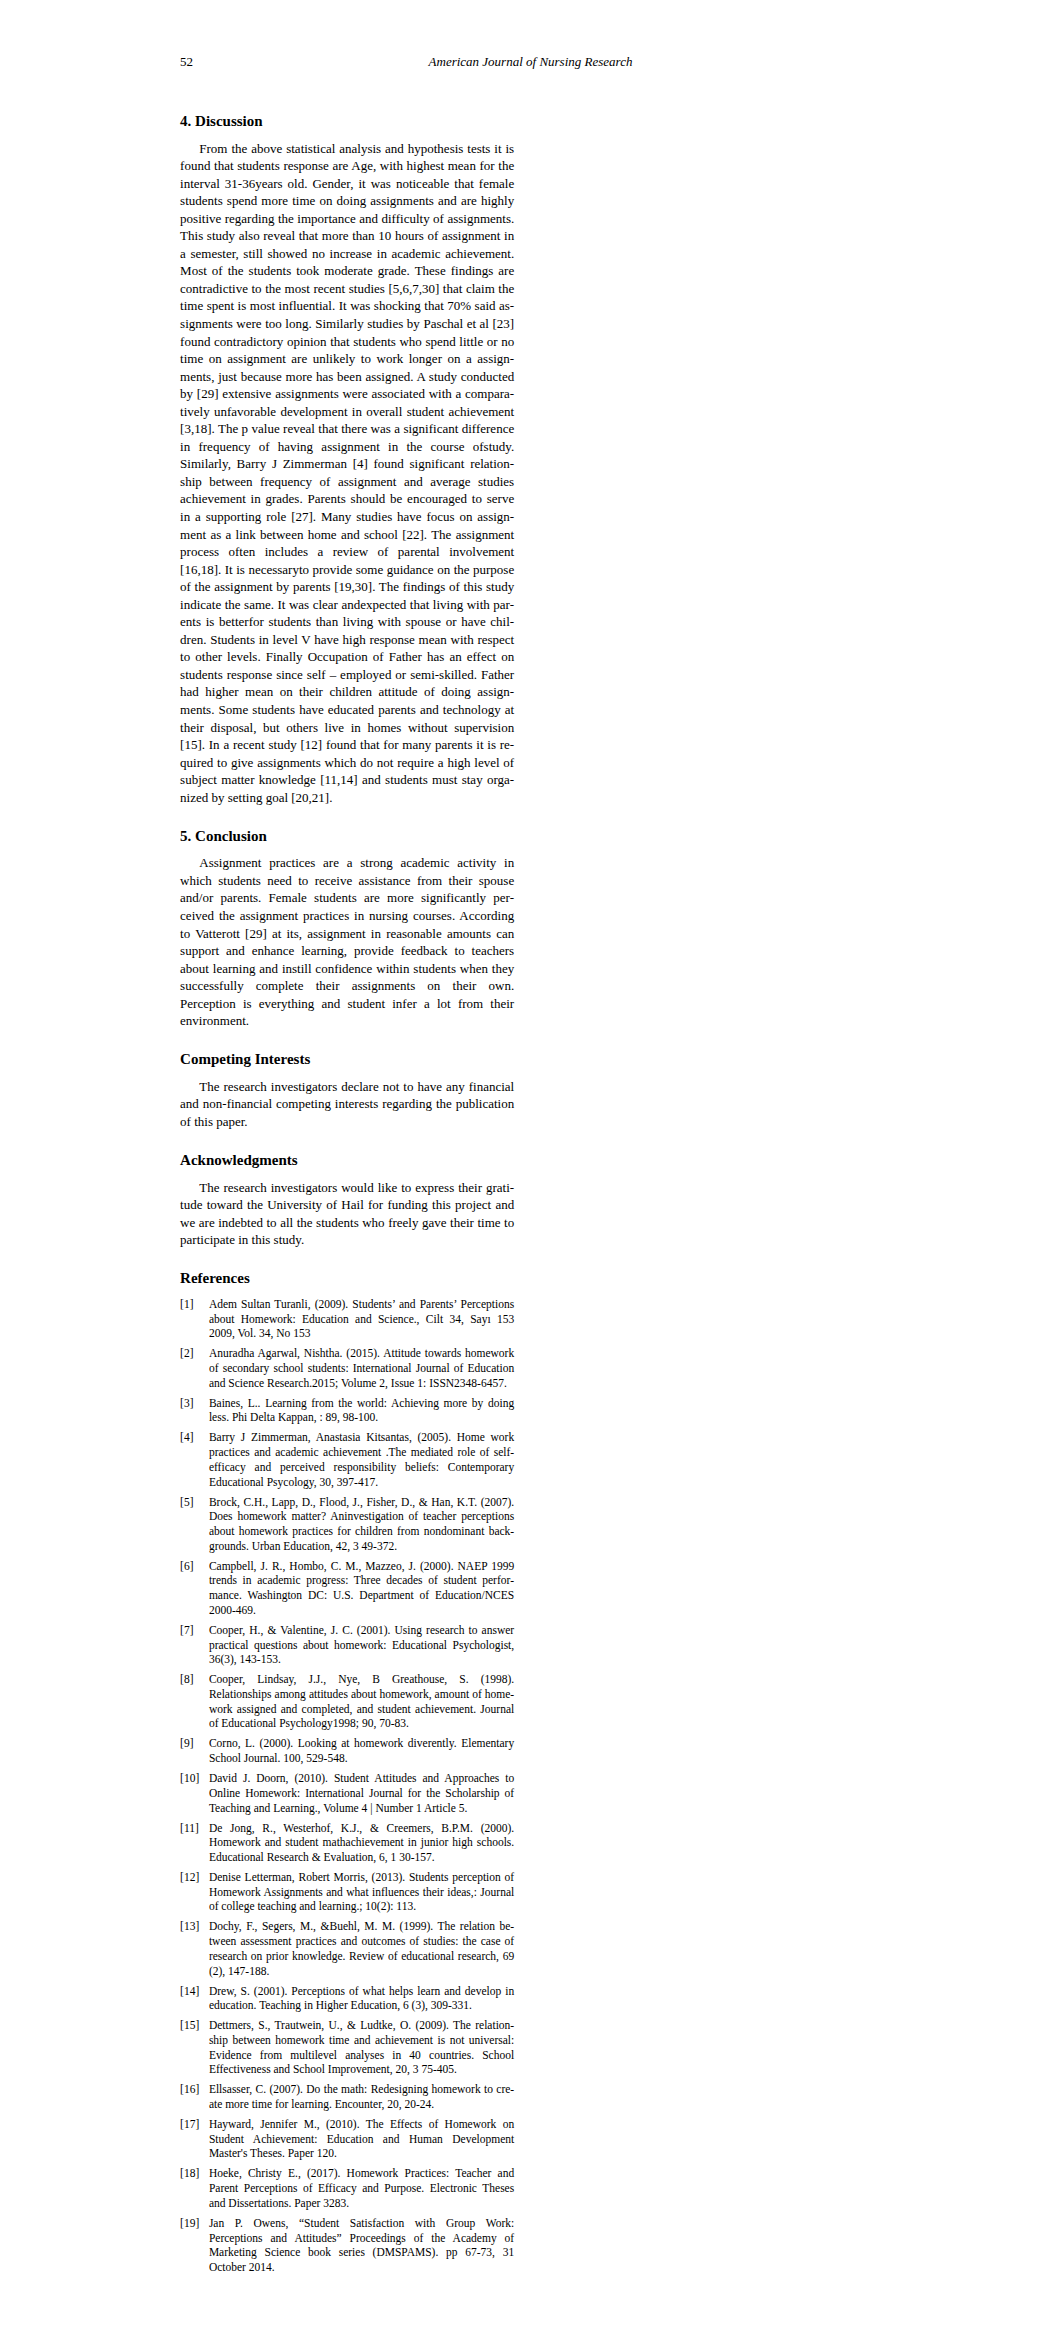52
American Journal of Nursing Research
4. Discussion
From the above statistical analysis and hypothesis tests it is found that students response are Age, with highest mean for the interval 31-36years old. Gender, it was noticeable that female students spend more time on doing assignments and are highly positive regarding the importance and difficulty of assignments. This study also reveal that more than 10 hours of assignment in a semester, still showed no increase in academic achievement. Most of the students took moderate grade. These findings are contradictive to the most recent studies [5,6,7,30] that claim the time spent is most influential. It was shocking that 70% said assignments were too long. Similarly studies by Paschal et al [23] found contradictory opinion that students who spend little or no time on assignment are unlikely to work longer on a assignments, just because more has been assigned. A study conducted by [29] extensive assignments were associated with a comparatively unfavorable development in overall student achievement [3,18]. The p value reveal that there was a significant difference in frequency of having assignment in the course ofstudy. Similarly, Barry J Zimmerman [4] found significant relationship between frequency of assignment and average studies achievement in grades. Parents should be encouraged to serve in a supporting role [27]. Many studies have focus on assignment as a link between home and school [22]. The assignment process often includes a review of parental involvement [16,18]. It is necessaryto provide some guidance on the purpose of the assignment by parents [19,30]. The findings of this study indicate the same. It was clear andexpected that living with parents is betterfor students than living with spouse or have children. Students in level V have high response mean with respect to other levels. Finally Occupation of Father has an effect on students response since self – employed or semi-skilled. Father had higher mean on their children attitude of doing assignments. Some students have educated parents and technology at their disposal, but others live in homes without supervision [15]. In a recent study [12] found that for many parents it is required to give assignments which do not require a high level of subject matter knowledge [11,14] and students must stay organized by setting goal [20,21].
5. Conclusion
Assignment practices are a strong academic activity in which students need to receive assistance from their spouse and/or parents. Female students are more significantly perceived the assignment practices in nursing courses. According to Vatterott [29] at its, assignment in reasonable amounts can support and enhance learning, provide feedback to teachers about learning and instill confidence within students when they successfully complete their assignments on their own. Perception is everything and student infer a lot from their environment.
Competing Interests
The research investigators declare not to have any financial and non-financial competing interests regarding the publication of this paper.
Acknowledgments
The research investigators would like to express their gratitude toward the University of Hail for funding this project and we are indebted to all the students who freely gave their time to participate in this study.
References
[1] Adem Sultan Turanli, (2009). Students’ and Parents’ Perceptions about Homework: Education and Science., Cilt 34, Sayı 153 2009, Vol. 34, No 153
[2] Anuradha Agarwal, Nishtha. (2015). Attitude towards homework of secondary school students: International Journal of Education and Science Research.2015; Volume 2, Issue 1: ISSN2348-6457.
[3] Baines, L.. Learning from the world: Achieving more by doing less. Phi Delta Kappan, : 89, 98-100.
[4] Barry J Zimmerman, Anastasia Kitsantas, (2005). Home work practices and academic achievement .The mediated role of self-efficacy and perceived responsibility beliefs: Contemporary Educational Psycology, 30, 397-417.
[5] Brock, C.H., Lapp, D., Flood, J., Fisher, D., & Han, K.T. (2007). Does homework matter? Aninvestigation of teacher perceptions about homework practices for children from nondominant backgrounds. Urban Education, 42, 3 49-372.
[6] Campbell, J. R., Hombo, C. M., Mazzeo, J. (2000). NAEP 1999 trends in academic progress: Three decades of student performance. Washington DC: U.S. Department of Education/NCES 2000-469.
[7] Cooper, H., & Valentine, J. C. (2001). Using research to answer practical questions about homework: Educational Psychologist, 36(3), 143-153.
[8] Cooper, Lindsay, J.J., Nye, B Greathouse, S. (1998). Relationships among attitudes about homework, amount of homework assigned and completed, and student achievement. Journal of Educational Psychology1998; 90, 70-83.
[9] Corno, L. (2000). Looking at homework diverently. Elementary School Journal. 100, 529-548.
[10] David J. Doorn, (2010). Student Attitudes and Approaches to Online Homework: International Journal for the Scholarship of Teaching and Learning., Volume 4 | Number 1 Article 5.
[11] De Jong, R., Westerhof, K.J., & Creemers, B.P.M. (2000). Homework and student mathachievement in junior high schools. Educational Research & Evaluation, 6, 1 30-157.
[12] Denise Letterman, Robert Morris, (2013). Students perception of Homework Assignments and what influences their ideas,: Journal of college teaching and learning.; 10(2): 113.
[13] Dochy, F., Segers, M., &Buehl, M. M. (1999). The relation between assessment practices and outcomes of studies: the case of research on prior knowledge. Review of educational research, 69 (2), 147-188.
[14] Drew, S. (2001). Perceptions of what helps learn and develop in education. Teaching in Higher Education, 6 (3), 309-331.
[15] Dettmers, S., Trautwein, U., & Ludtke, O. (2009). The relationship between homework time and achievement is not universal: Evidence from multilevel analyses in 40 countries. School Effectiveness and School Improvement, 20, 3 75-405.
[16] Ellsasser, C. (2007). Do the math: Redesigning homework to create more time for learning. Encounter, 20, 20-24.
[17] Hayward, Jennifer M., (2010). The Effects of Homework on Student Achievement: Education and Human Development Master's Theses. Paper 120.
[18] Hoeke, Christy E., (2017). Homework Practices: Teacher and Parent Perceptions of Efficacy and Purpose. Electronic Theses and Dissertations. Paper 3283.
[19] Jan P. Owens, “Student Satisfaction with Group Work: Perceptions and Attitudes” Proceedings of the Academy of Marketing Science book series (DMSPAMS). pp 67-73, 31 October 2014.